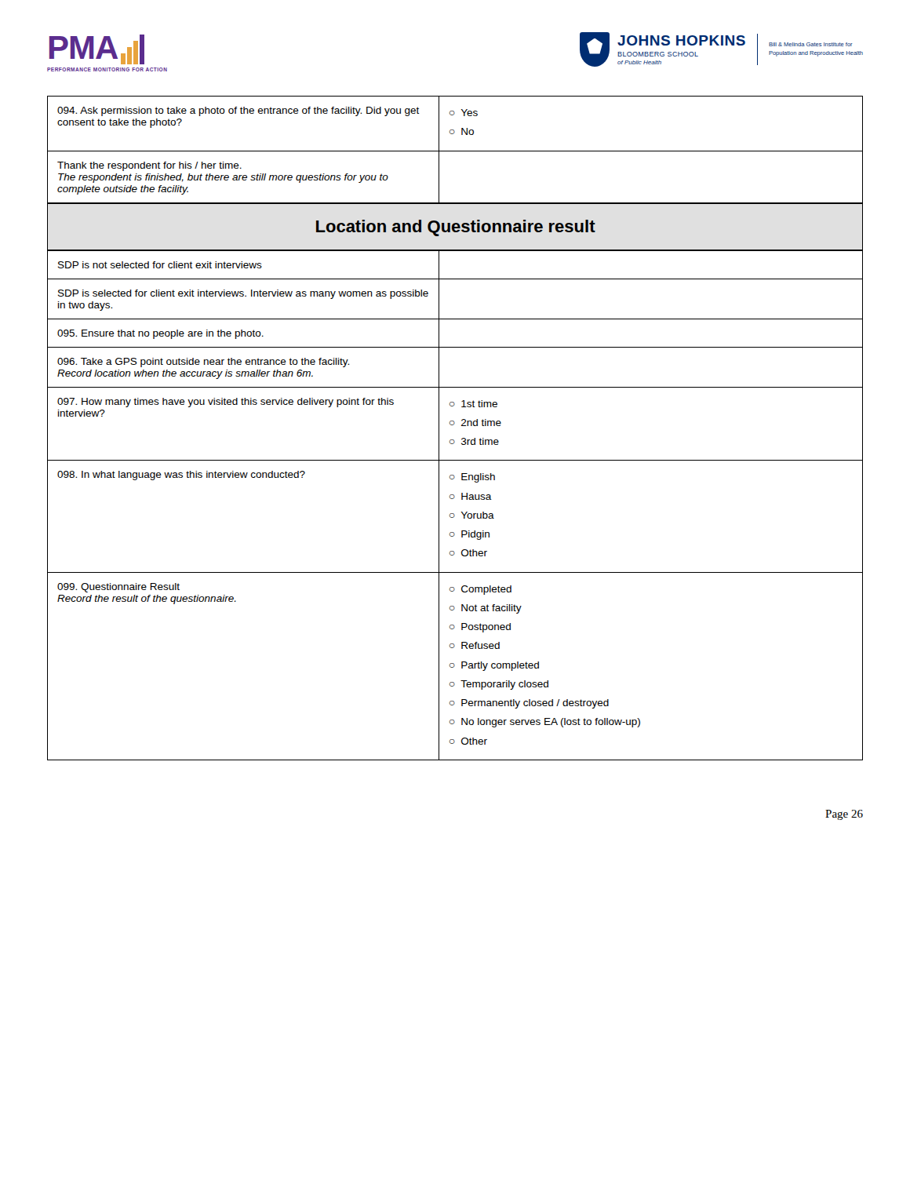PMA
PERFORMANCE MONITORING FOR ACTION
JOHNS HOPKINS
BLOOMBERG SCHOOL
of Public Health
Bill & Melinda Gates Institute for
Population and Reproductive Health
| 094. Ask permission to take a photo of the entrance of the facility. Did you get consent to take the photo? | Yes No |
| Thank the respondent for his / her time. The respondent is finished, but there are still more questions for you to complete outside the facility. | |
Location and Questionnaire result
| SDP is not selected for client exit interviews | |
| SDP is selected for client exit interviews. Interview as many women as possible in two days. | |
| 095. Ensure that no people are in the photo. | |
| 096. Take a GPS point outside near the entrance to the facility. Record location when the accuracy is smaller than 6m. | |
| 097. How many times have you visited this service delivery point for this interview? | 1st time 2nd time 3rd time |
| 098. In what language was this interview conducted? | English Hausa Yoruba Pidgin Other |
| 099. Questionnaire Result Record the result of the questionnaire. | Completed Not at facility Postponed Refused Partly completed Temporarily closed Permanently closed / destroyed No longer serves EA (lost to follow-up) Other |
Page 26